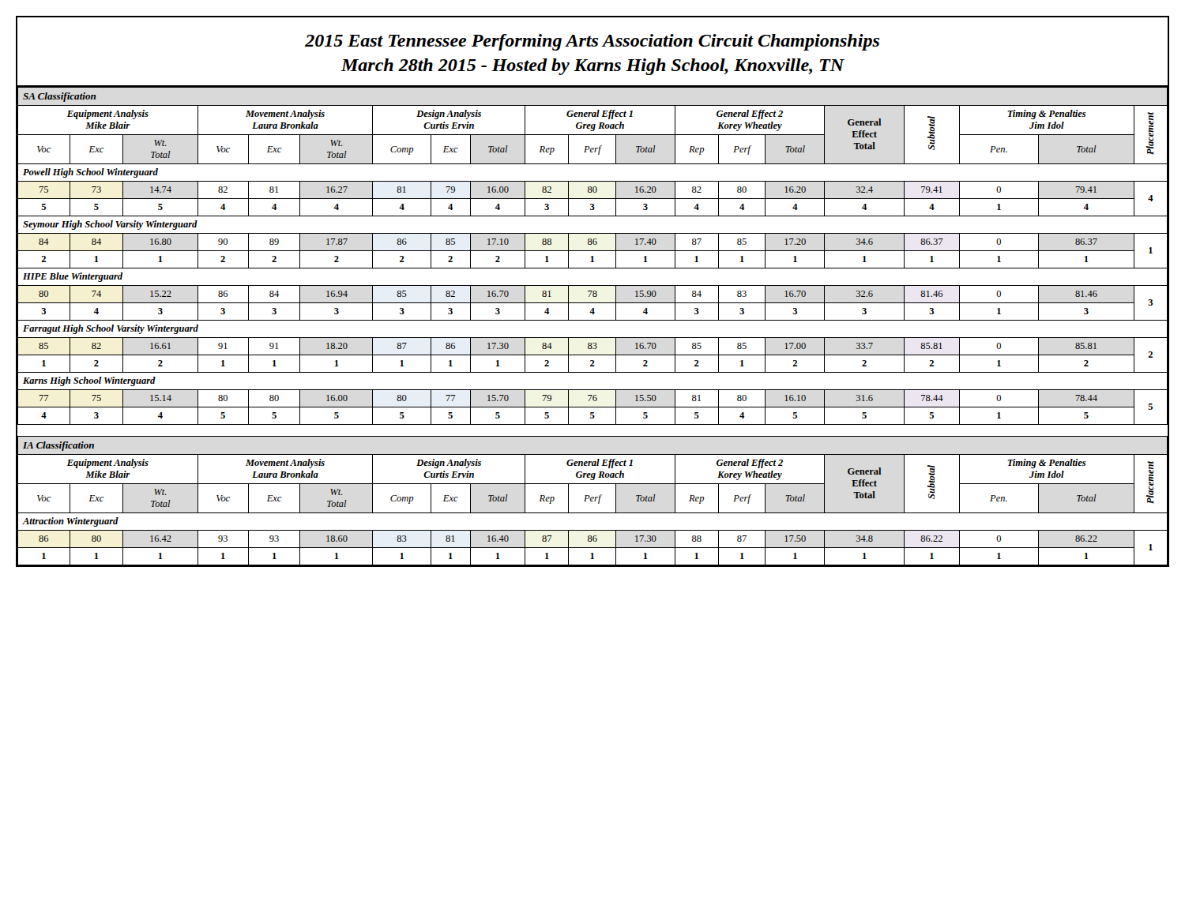2015 East Tennessee Performing Arts Association Circuit Championships
March 28th 2015 - Hosted by Karns High School, Knoxville, TN
| SA Classification |
| Equipment Analysis Mike Blair | Movement Analysis Laura Bronkala | Design Analysis Curtis Ervin | General Effect 1 Greg Roach | General Effect 2 Korey Wheatley | General Effect Total | Subtotal | Timing & Penalties Jim Idol | Placement |
| Voc | Exc | Wt. Total | Voc | Exc | Wt. Total | Comp | Exc | Total | Rep | Perf | Total | Rep | Perf | Total | Pen. | Total |
| Powell High School Winterguard |
| 75 | 73 | 14.74 | 82 | 81 | 16.27 | 81 | 79 | 16.00 | 82 | 80 | 16.20 | 82 | 80 | 16.20 | 32.4 | 79.41 | 0 | 79.41 | 4 |
| 5 | 5 | 5 | 4 | 4 | 4 | 4 | 4 | 4 | 3 | 3 | 3 | 4 | 4 | 4 | 4 | 4 | 1 | 4 |
| Seymour High School Varsity Winterguard |
| 84 | 84 | 16.80 | 90 | 89 | 17.87 | 86 | 85 | 17.10 | 88 | 86 | 17.40 | 87 | 85 | 17.20 | 34.6 | 86.37 | 0 | 86.37 | 1 |
| 2 | 1 | 1 | 2 | 2 | 2 | 2 | 2 | 2 | 1 | 1 | 1 | 1 | 1 | 1 | 1 | 1 | 1 | 1 |
| HIPE Blue Winterguard |
| 80 | 74 | 15.22 | 86 | 84 | 16.94 | 85 | 82 | 16.70 | 81 | 78 | 15.90 | 84 | 83 | 16.70 | 32.6 | 81.46 | 0 | 81.46 | 3 |
| 3 | 4 | 3 | 3 | 3 | 3 | 3 | 3 | 3 | 4 | 4 | 4 | 3 | 3 | 3 | 3 | 3 | 1 | 3 |
| Farragut High School Varsity Winterguard |
| 85 | 82 | 16.61 | 91 | 91 | 18.20 | 87 | 86 | 17.30 | 84 | 83 | 16.70 | 85 | 85 | 17.00 | 33.7 | 85.81 | 0 | 85.81 | 2 |
| 1 | 2 | 2 | 1 | 1 | 1 | 1 | 1 | 1 | 2 | 2 | 2 | 2 | 1 | 2 | 2 | 2 | 1 | 2 |
| Karns High School Winterguard |
| 77 | 75 | 15.14 | 80 | 80 | 16.00 | 80 | 77 | 15.70 | 79 | 76 | 15.50 | 81 | 80 | 16.10 | 31.6 | 78.44 | 0 | 78.44 | 5 |
| 4 | 3 | 4 | 5 | 5 | 5 | 5 | 5 | 5 | 5 | 5 | 5 | 5 | 4 | 5 | 5 | 5 | 1 | 5 |
| IA Classification |
| Equipment Analysis Mike Blair | Movement Analysis Laura Bronkala | Design Analysis Curtis Ervin | General Effect 1 Greg Roach | General Effect 2 Korey Wheatley | General Effect Total | Subtotal | Timing & Penalties Jim Idol | Placement |
| Voc | Exc | Wt. Total | Voc | Exc | Wt. Total | Comp | Exc | Total | Rep | Perf | Total | Rep | Perf | Total | Pen. | Total |
| Attraction Winterguard |
| 86 | 80 | 16.42 | 93 | 93 | 18.60 | 83 | 81 | 16.40 | 87 | 86 | 17.30 | 88 | 87 | 17.50 | 34.8 | 86.22 | 0 | 86.22 | 1 |
| 1 | 1 | 1 | 1 | 1 | 1 | 1 | 1 | 1 | 1 | 1 | 1 | 1 | 1 | 1 | 1 | 1 | 1 | 1 |